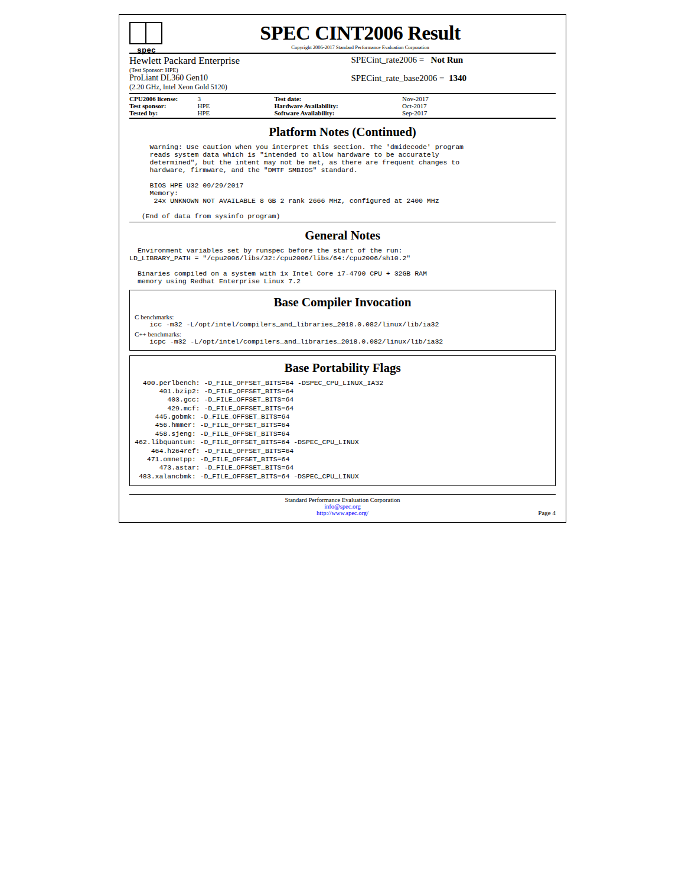spec
SPEC CINT2006 Result
Copyright 2006-2017 Standard Performance Evaluation Corporation
| Hewlett Packard Enterprise (Test Sponsor: HPE) | SPECint_rate2006 = Not Run |
| ProLiant DL360 Gen10 (2.20 GHz, Intel Xeon Gold 5120) | SPECint_rate_base2006 = 1340 |
| CPU2006 license: | 3 | Test date: | Nov-2017 |
| Test sponsor: | HPE | Hardware Availability: | Oct-2017 |
| Tested by: | HPE | Software Availability: | Sep-2017 |
Platform Notes (Continued)
     Warning: Use caution when you interpret this section. The 'dmidecode' program
     reads system data which is "intended to allow hardware to be accurately
     determined", but the intent may not be met, as there are frequent changes to
     hardware, firmware, and the "DMTF SMBIOS" standard.

     BIOS HPE U32 09/29/2017
     Memory:
      24x UNKNOWN NOT AVAILABLE 8 GB 2 rank 2666 MHz, configured at 2400 MHz

   (End of data from sysinfo program)
General Notes
  Environment variables set by runspec before the start of the run:
LD_LIBRARY_PATH = "/cpu2006/libs/32:/cpu2006/libs/64:/cpu2006/sh10.2"

  Binaries compiled on a system with 1x Intel Core i7-4790 CPU + 32GB RAM
  memory using Redhat Enterprise Linux 7.2
Base Compiler Invocation
C benchmarks:
icc -m32 -L/opt/intel/compilers_and_libraries_2018.0.082/linux/lib/ia32
C++ benchmarks:
icpc -m32 -L/opt/intel/compilers_and_libraries_2018.0.082/linux/lib/ia32
Base Portability Flags
400.perlbench: -D_FILE_OFFSET_BITS=64 -DSPEC_CPU_LINUX_IA32
401.bzip2: -D_FILE_OFFSET_BITS=64
403.gcc: -D_FILE_OFFSET_BITS=64
429.mcf: -D_FILE_OFFSET_BITS=64
445.gobmk: -D_FILE_OFFSET_BITS=64
456.hmmer: -D_FILE_OFFSET_BITS=64
458.sjeng: -D_FILE_OFFSET_BITS=64
462.libquantum: -D_FILE_OFFSET_BITS=64 -DSPEC_CPU_LINUX
464.h264ref: -D_FILE_OFFSET_BITS=64
471.omnetpp: -D_FILE_OFFSET_BITS=64
473.astar: -D_FILE_OFFSET_BITS=64
483.xalancbmk: -D_FILE_OFFSET_BITS=64 -DSPEC_CPU_LINUX
Standard Performance Evaluation Corporation
info@spec.org
http://www.spec.org/
Page 4